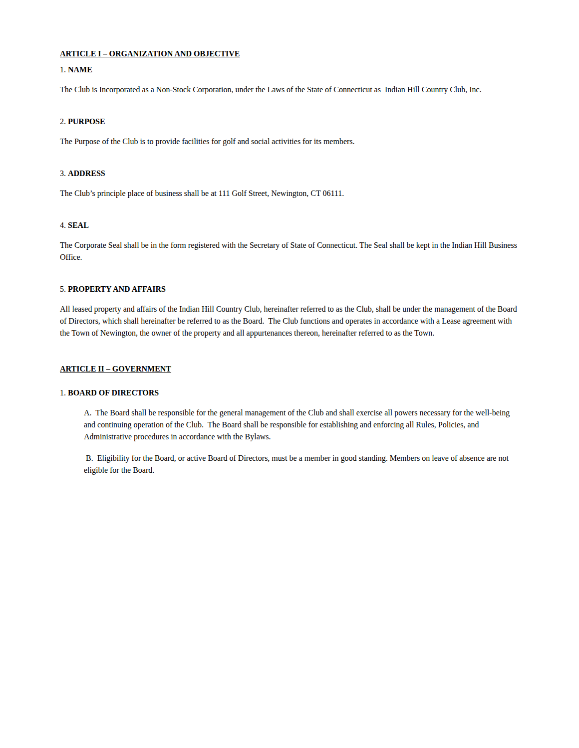ARTICLE I – ORGANIZATION AND OBJECTIVE
1. NAME
The Club is Incorporated as a Non-Stock Corporation, under the Laws of the State of Connecticut as Indian Hill Country Club, Inc.
2. PURPOSE
The Purpose of the Club is to provide facilities for golf and social activities for its members.
3. ADDRESS
The Club’s principle place of business shall be at 111 Golf Street, Newington, CT 06111.
4. SEAL
The Corporate Seal shall be in the form registered with the Secretary of State of Connecticut. The Seal shall be kept in the Indian Hill Business Office.
5. PROPERTY AND AFFAIRS
All leased property and affairs of the Indian Hill Country Club, hereinafter referred to as the Club, shall be under the management of the Board of Directors, which shall hereinafter be referred to as the Board. The Club functions and operates in accordance with a Lease agreement with the Town of Newington, the owner of the property and all appurtenances thereon, hereinafter referred to as the Town.
ARTICLE II – GOVERNMENT
1. BOARD OF DIRECTORS
A. The Board shall be responsible for the general management of the Club and shall exercise all powers necessary for the well-being and continuing operation of the Club. The Board shall be responsible for establishing and enforcing all Rules, Policies, and Administrative procedures in accordance with the Bylaws.
B. Eligibility for the Board, or active Board of Directors, must be a member in good standing. Members on leave of absence are not eligible for the Board.